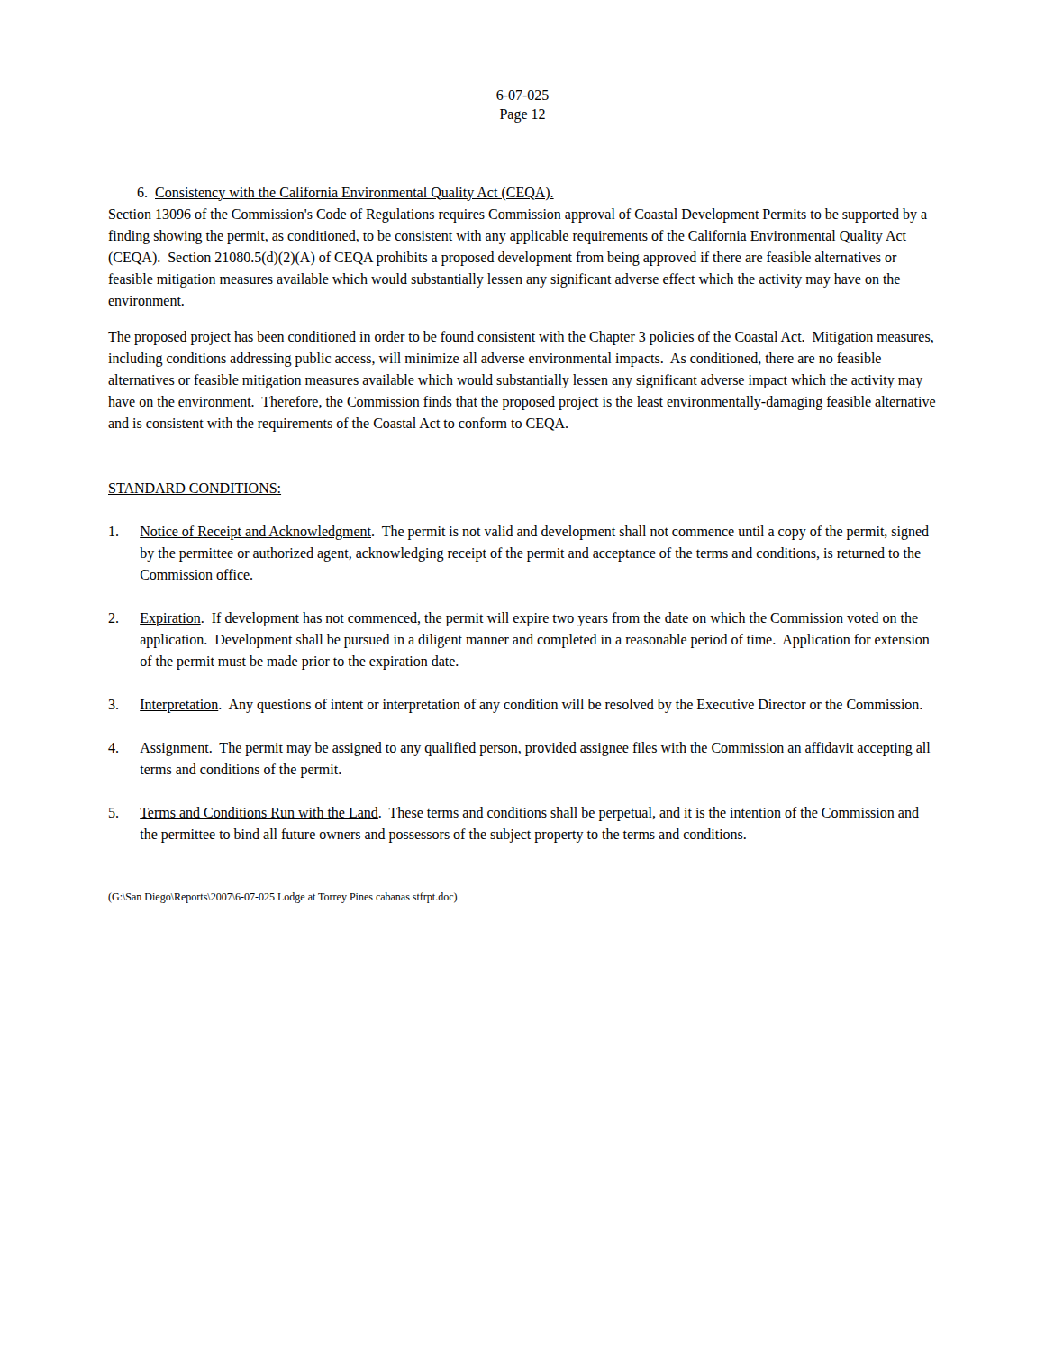6-07-025
Page 12
6. Consistency with the California Environmental Quality Act (CEQA).
Section 13096 of the Commission's Code of Regulations requires Commission approval of Coastal Development Permits to be supported by a finding showing the permit, as conditioned, to be consistent with any applicable requirements of the California Environmental Quality Act (CEQA). Section 21080.5(d)(2)(A) of CEQA prohibits a proposed development from being approved if there are feasible alternatives or feasible mitigation measures available which would substantially lessen any significant adverse effect which the activity may have on the environment.
The proposed project has been conditioned in order to be found consistent with the Chapter 3 policies of the Coastal Act. Mitigation measures, including conditions addressing public access, will minimize all adverse environmental impacts. As conditioned, there are no feasible alternatives or feasible mitigation measures available which would substantially lessen any significant adverse impact which the activity may have on the environment. Therefore, the Commission finds that the proposed project is the least environmentally-damaging feasible alternative and is consistent with the requirements of the Coastal Act to conform to CEQA.
STANDARD CONDITIONS:
1. Notice of Receipt and Acknowledgment. The permit is not valid and development shall not commence until a copy of the permit, signed by the permittee or authorized agent, acknowledging receipt of the permit and acceptance of the terms and conditions, is returned to the Commission office.
2. Expiration. If development has not commenced, the permit will expire two years from the date on which the Commission voted on the application. Development shall be pursued in a diligent manner and completed in a reasonable period of time. Application for extension of the permit must be made prior to the expiration date.
3. Interpretation. Any questions of intent or interpretation of any condition will be resolved by the Executive Director or the Commission.
4. Assignment. The permit may be assigned to any qualified person, provided assignee files with the Commission an affidavit accepting all terms and conditions of the permit.
5. Terms and Conditions Run with the Land. These terms and conditions shall be perpetual, and it is the intention of the Commission and the permittee to bind all future owners and possessors of the subject property to the terms and conditions.
(G:\San Diego\Reports\2007\6-07-025 Lodge at Torrey Pines cabanas stfrpt.doc)